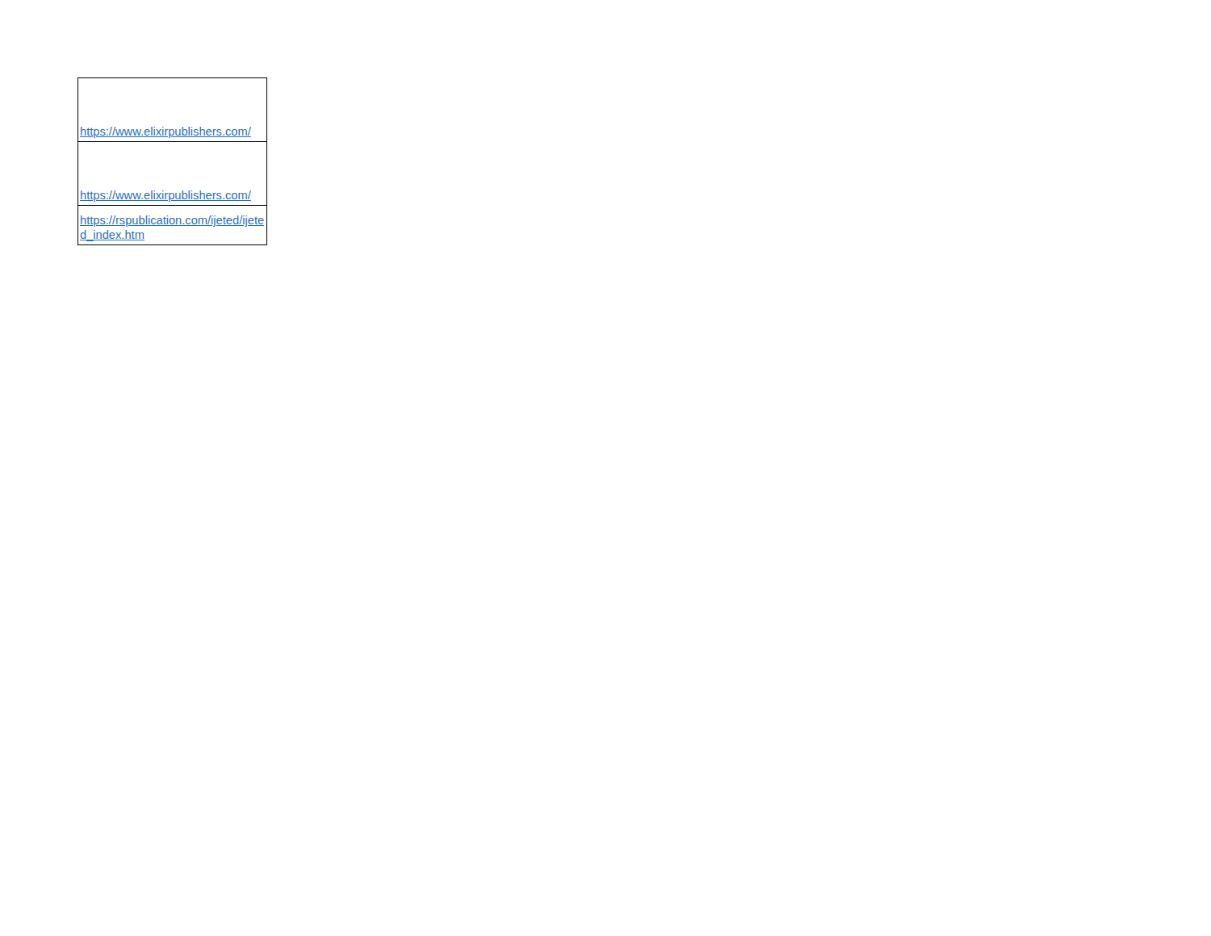| https://www.elixirpublishers.com/ |
| https://www.elixirpublishers.com/ |
| https://rspublication.com/ijeted/ijeted_index.htm |